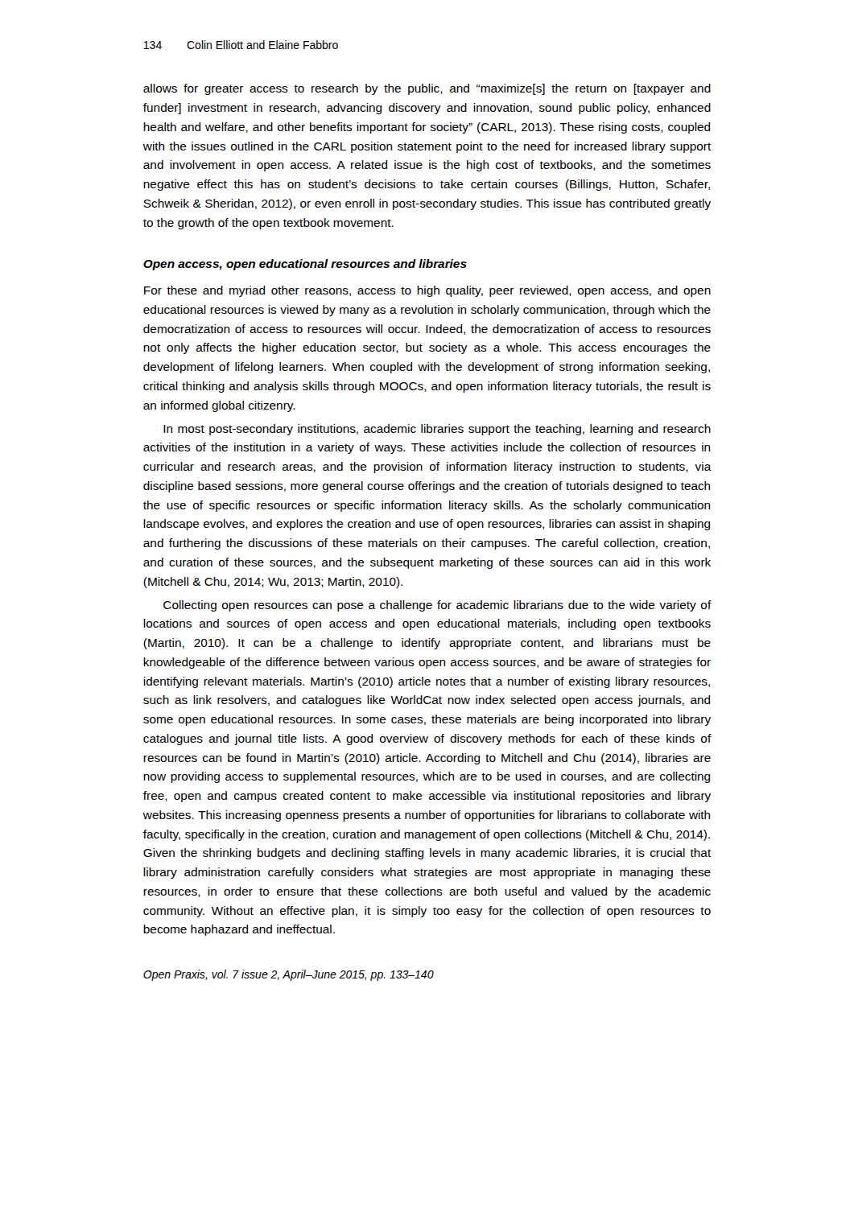134 Colin Elliott and Elaine Fabbro
allows for greater access to research by the public, and “maximize[s] the return on [taxpayer and funder] investment in research, advancing discovery and innovation, sound public policy, enhanced health and welfare, and other benefits important for society” (CARL, 2013). These rising costs, coupled with the issues outlined in the CARL position statement point to the need for increased library support and involvement in open access. A related issue is the high cost of textbooks, and the sometimes negative effect this has on student’s decisions to take certain courses (Billings, Hutton, Schafer, Schweik & Sheridan, 2012), or even enroll in post-secondary studies. This issue has contributed greatly to the growth of the open textbook movement.
Open access, open educational resources and libraries
For these and myriad other reasons, access to high quality, peer reviewed, open access, and open educational resources is viewed by many as a revolution in scholarly communication, through which the democratization of access to resources will occur. Indeed, the democratization of access to resources not only affects the higher education sector, but society as a whole. This access encourages the development of lifelong learners. When coupled with the development of strong information seeking, critical thinking and analysis skills through MOOCs, and open information literacy tutorials, the result is an informed global citizenry.
In most post-secondary institutions, academic libraries support the teaching, learning and research activities of the institution in a variety of ways. These activities include the collection of resources in curricular and research areas, and the provision of information literacy instruction to students, via discipline based sessions, more general course offerings and the creation of tutorials designed to teach the use of specific resources or specific information literacy skills. As the scholarly communication landscape evolves, and explores the creation and use of open resources, libraries can assist in shaping and furthering the discussions of these materials on their campuses. The careful collection, creation, and curation of these sources, and the subsequent marketing of these sources can aid in this work (Mitchell & Chu, 2014; Wu, 2013; Martin, 2010).
Collecting open resources can pose a challenge for academic librarians due to the wide variety of locations and sources of open access and open educational materials, including open textbooks (Martin, 2010). It can be a challenge to identify appropriate content, and librarians must be knowledgeable of the difference between various open access sources, and be aware of strategies for identifying relevant materials. Martin’s (2010) article notes that a number of existing library resources, such as link resolvers, and catalogues like WorldCat now index selected open access journals, and some open educational resources. In some cases, these materials are being incorporated into library catalogues and journal title lists. A good overview of discovery methods for each of these kinds of resources can be found in Martin’s (2010) article. According to Mitchell and Chu (2014), libraries are now providing access to supplemental resources, which are to be used in courses, and are collecting free, open and campus created content to make accessible via institutional repositories and library websites. This increasing openness presents a number of opportunities for librarians to collaborate with faculty, specifically in the creation, curation and management of open collections (Mitchell & Chu, 2014). Given the shrinking budgets and declining staffing levels in many academic libraries, it is crucial that library administration carefully considers what strategies are most appropriate in managing these resources, in order to ensure that these collections are both useful and valued by the academic community. Without an effective plan, it is simply too easy for the collection of open resources to become haphazard and ineffectual.
Open Praxis, vol. 7 issue 2, April–June 2015, pp. 133–140